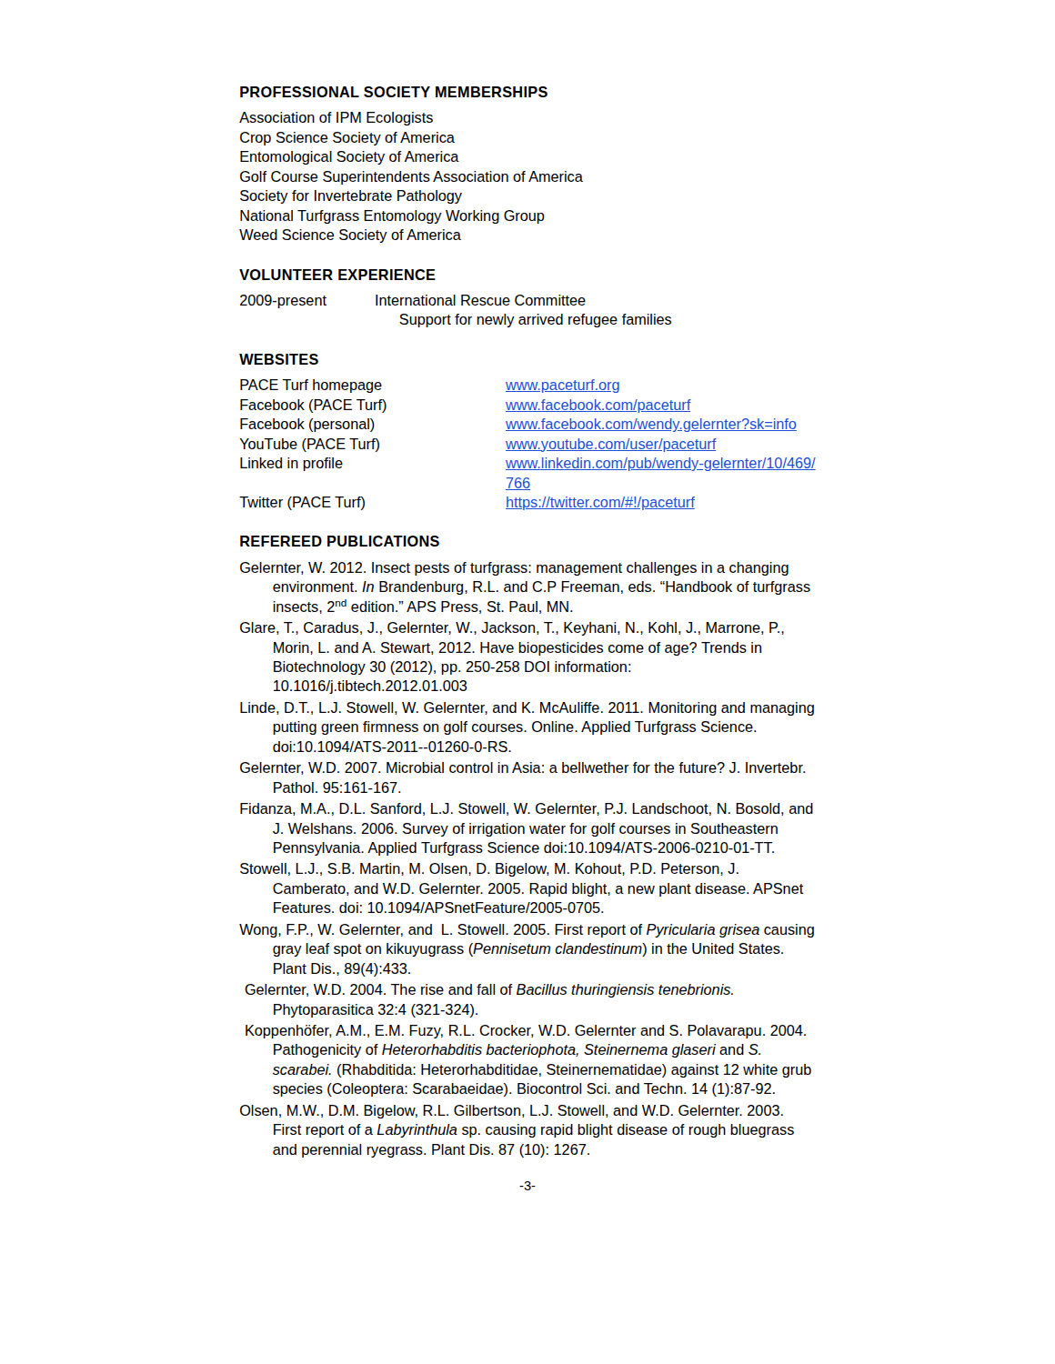Professional Society Memberships
Association of IPM Ecologists
Crop Science Society of America
Entomological Society of America
Golf Course Superintendents Association of America
Society for Invertebrate Pathology
National Turfgrass Entomology Working Group
Weed Science Society of America
Volunteer Experience
2009-present
International Rescue Committee
Support for newly arrived refugee families
Websites
| PACE Turf homepage | www.paceturf.org |
| Facebook (PACE Turf) | www.facebook.com/paceturf |
| Facebook (personal) | www.facebook.com/wendy.gelernter?sk=info |
| YouTube (PACE Turf) | www.youtube.com/user/paceturf |
| Linked in profile | www.linkedin.com/pub/wendy-gelernter/10/469/766 |
| Twitter (PACE Turf) | https://twitter.com/#!/paceturf |
Refereed Publications
Gelernter, W. 2012. Insect pests of turfgrass: management challenges in a changing environment. In Brandenburg, R.L. and C.P Freeman, eds. “Handbook of turfgrass insects, 2nd edition.” APS Press, St. Paul, MN.
Glare, T., Caradus, J., Gelernter, W., Jackson, T., Keyhani, N., Kohl, J., Marrone, P., Morin, L. and A. Stewart, 2012. Have biopesticides come of age? Trends in Biotechnology 30 (2012), pp. 250-258 DOI information: 10.1016/j.tibtech.2012.01.003
Linde, D.T., L.J. Stowell, W. Gelernter, and K. McAuliffe. 2011. Monitoring and managing putting green firmness on golf courses. Online. Applied Turfgrass Science. doi:10.1094/ATS-2011--01260-0-RS.
Gelernter, W.D. 2007. Microbial control in Asia: a bellwether for the future? J. Invertebr. Pathol. 95:161-167.
Fidanza, M.A., D.L. Sanford, L.J. Stowell, W. Gelernter, P.J. Landschoot, N. Bosold, and J. Welshans. 2006. Survey of irrigation water for golf courses in Southeastern Pennsylvania. Applied Turfgrass Science doi:10.1094/ATS-2006-0210-01-TT.
Stowell, L.J., S.B. Martin, M. Olsen, D. Bigelow, M. Kohout, P.D. Peterson, J. Camberato, and W.D. Gelernter. 2005. Rapid blight, a new plant disease. APSnet Features. doi: 10.1094/APSnetFeature/2005-0705.
Wong, F.P., W. Gelernter, and L. Stowell. 2005. First report of Pyricularia grisea causing gray leaf spot on kikuyugrass (Pennisetum clandestinum) in the United States. Plant Dis., 89(4):433.
Gelernter, W.D. 2004. The rise and fall of Bacillus thuringiensis tenebrionis. Phytoparasitica 32:4 (321-324).
Koppenhöfer, A.M., E.M. Fuzy, R.L. Crocker, W.D. Gelernter and S. Polavarapu. 2004. Pathogenicity of Heterorhabditis bacteriophota, Steinernema glaseri and S. scarabei. (Rhabditida: Heterorhabditidae, Steinernematidae) against 12 white grub species (Coleoptera: Scarabaeidae). Biocontrol Sci. and Techn. 14 (1):87-92.
Olsen, M.W., D.M. Bigelow, R.L. Gilbertson, L.J. Stowell, and W.D. Gelernter. 2003. First report of a Labyrinthula sp. causing rapid blight disease of rough bluegrass and perennial ryegrass. Plant Dis. 87 (10): 1267.
-3-